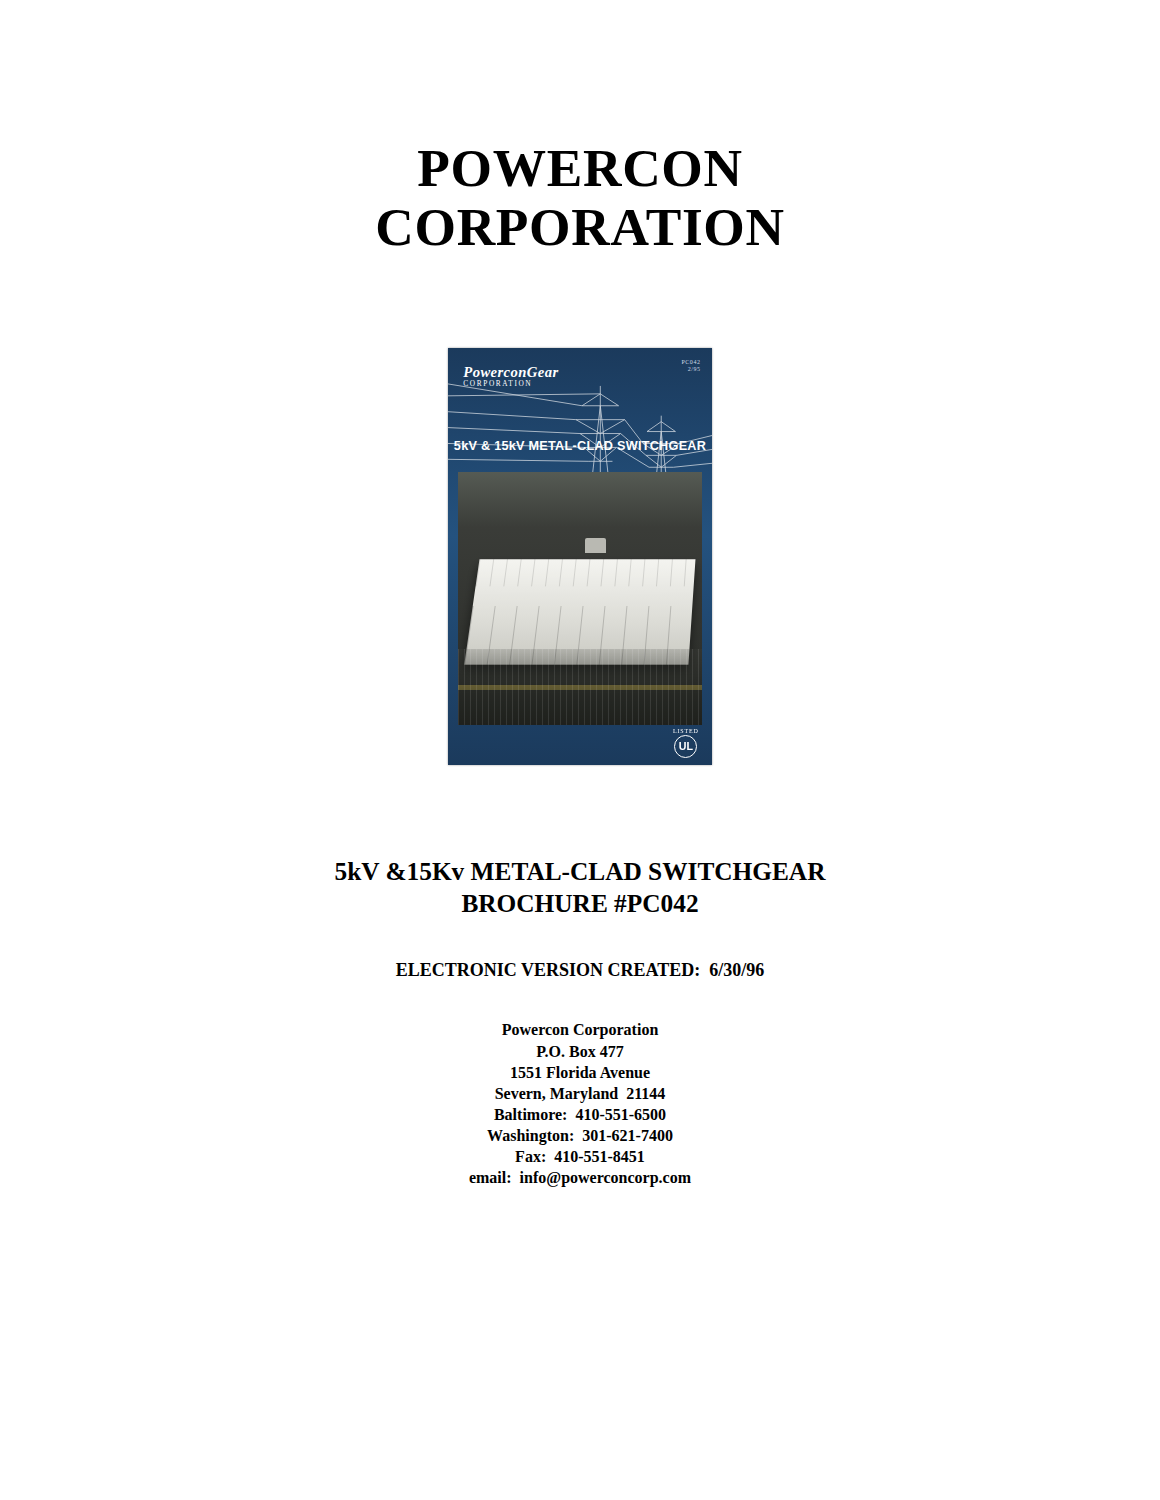POWERCON CORPORATION
PC042
2/95
PowerconGear CORPORATION
5kV & 15kV METAL-CLAD SWITCHGEAR
LISTED
UL
5kV &15Kv METAL-CLAD SWITCHGEAR
BROCHURE #PC042
ELECTRONIC VERSION CREATED: 6/30/96
Powercon Corporation
P.O. Box 477
1551 Florida Avenue
Severn, Maryland 21144
Baltimore: 410-551-6500
Washington: 301-621-7400
Fax: 410-551-8451
email: info@powerconcorp.com